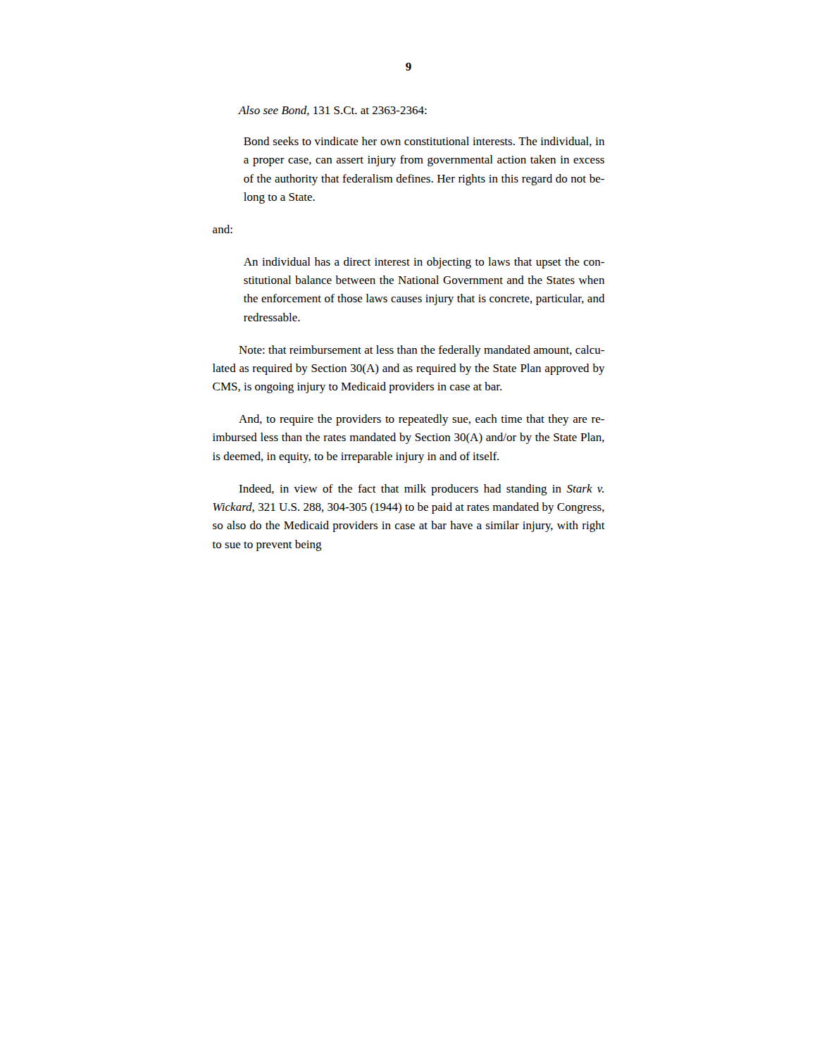9
Also see Bond, 131 S.Ct. at 2363-2364:
Bond seeks to vindicate her own constitutional interests. The individual, in a proper case, can assert injury from governmental action taken in excess of the authority that federalism defines. Her rights in this regard do not belong to a State.
and:
An individual has a direct interest in objecting to laws that upset the constitutional balance between the National Government and the States when the enforcement of those laws causes injury that is concrete, particular, and redressable.
Note: that reimbursement at less than the federally mandated amount, calculated as required by Section 30(A) and as required by the State Plan approved by CMS, is ongoing injury to Medicaid providers in case at bar.
And, to require the providers to repeatedly sue, each time that they are reimbursed less than the rates mandated by Section 30(A) and/or by the State Plan, is deemed, in equity, to be irreparable injury in and of itself.
Indeed, in view of the fact that milk producers had standing in Stark v. Wickard, 321 U.S. 288, 304-305 (1944) to be paid at rates mandated by Congress, so also do the Medicaid providers in case at bar have a similar injury, with right to sue to prevent being